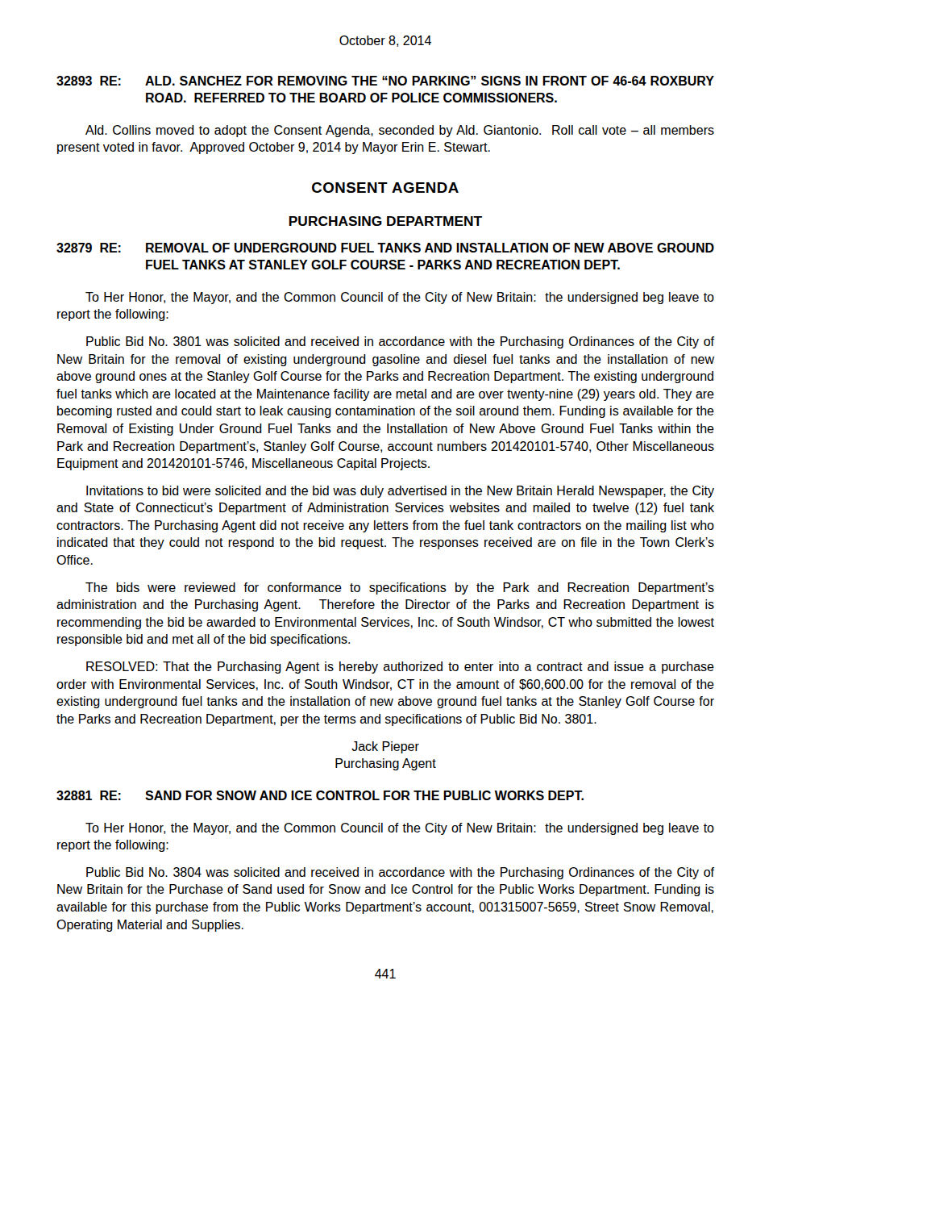October 8, 2014
32893 RE: ALD. SANCHEZ FOR REMOVING THE “NO PARKING” SIGNS IN FRONT OF 46-64 ROXBURY ROAD. REFERRED TO THE BOARD OF POLICE COMMISSIONERS.
Ald. Collins moved to adopt the Consent Agenda, seconded by Ald. Giantonio. Roll call vote – all members present voted in favor. Approved October 9, 2014 by Mayor Erin E. Stewart.
CONSENT AGENDA
PURCHASING DEPARTMENT
32879 RE: REMOVAL OF UNDERGROUND FUEL TANKS AND INSTALLATION OF NEW ABOVE GROUND FUEL TANKS AT STANLEY GOLF COURSE - PARKS AND RECREATION DEPT.
To Her Honor, the Mayor, and the Common Council of the City of New Britain: the undersigned beg leave to report the following:
Public Bid No. 3801 was solicited and received in accordance with the Purchasing Ordinances of the City of New Britain for the removal of existing underground gasoline and diesel fuel tanks and the installation of new above ground ones at the Stanley Golf Course for the Parks and Recreation Department. The existing underground fuel tanks which are located at the Maintenance facility are metal and are over twenty-nine (29) years old. They are becoming rusted and could start to leak causing contamination of the soil around them. Funding is available for the Removal of Existing Under Ground Fuel Tanks and the Installation of New Above Ground Fuel Tanks within the Park and Recreation Department’s, Stanley Golf Course, account numbers 201420101-5740, Other Miscellaneous Equipment and 201420101-5746, Miscellaneous Capital Projects.
Invitations to bid were solicited and the bid was duly advertised in the New Britain Herald Newspaper, the City and State of Connecticut’s Department of Administration Services websites and mailed to twelve (12) fuel tank contractors. The Purchasing Agent did not receive any letters from the fuel tank contractors on the mailing list who indicated that they could not respond to the bid request. The responses received are on file in the Town Clerk’s Office.
The bids were reviewed for conformance to specifications by the Park and Recreation Department’s administration and the Purchasing Agent. Therefore the Director of the Parks and Recreation Department is recommending the bid be awarded to Environmental Services, Inc. of South Windsor, CT who submitted the lowest responsible bid and met all of the bid specifications.
RESOLVED: That the Purchasing Agent is hereby authorized to enter into a contract and issue a purchase order with Environmental Services, Inc. of South Windsor, CT in the amount of $60,600.00 for the removal of the existing underground fuel tanks and the installation of new above ground fuel tanks at the Stanley Golf Course for the Parks and Recreation Department, per the terms and specifications of Public Bid No. 3801.
Jack Pieper
Purchasing Agent
32881 RE: SAND FOR SNOW AND ICE CONTROL FOR THE PUBLIC WORKS DEPT.
To Her Honor, the Mayor, and the Common Council of the City of New Britain: the undersigned beg leave to report the following:
Public Bid No. 3804 was solicited and received in accordance with the Purchasing Ordinances of the City of New Britain for the Purchase of Sand used for Snow and Ice Control for the Public Works Department. Funding is available for this purchase from the Public Works Department’s account, 001315007-5659, Street Snow Removal, Operating Material and Supplies.
441